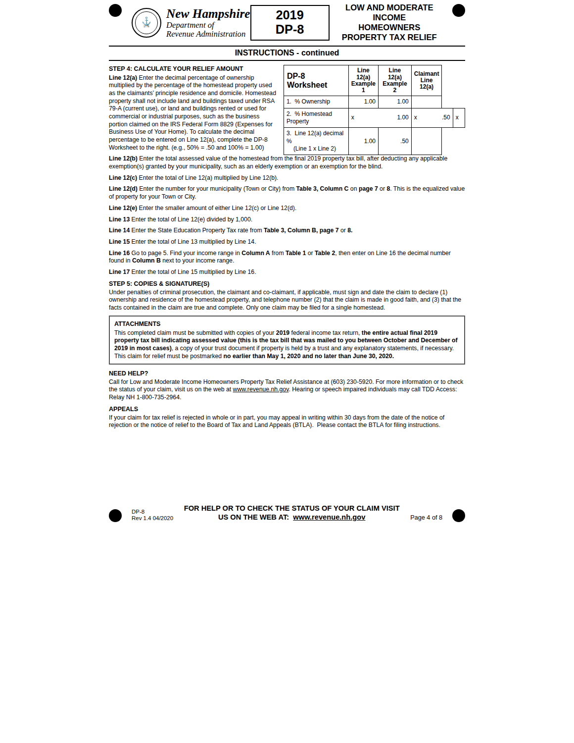⚓
1776
New Hampshire
Department of
Revenue Administration
2019
DP-8
LOW AND MODERATE INCOME
HOMEOWNERS PROPERTY TAX RELIEF
INSTRUCTIONS - continued
STEP 4: CALCULATE YOUR RELIEF AMOUNT
Line 12(a) Enter the decimal percentage of ownership multiplied by the percentage of the homestead property used as the claimants’ principle residence and domicile. Homestead property shall not include land and buildings taxed under RSA 79-A (current use), or land and buildings rented or used for commercial or industrial purposes, such as the business portion claimed on the IRS Federal Form 8829 (Expenses for Business Use of Your Home). To calculate the decimal percentage to be entered on Line 12(a), complete the DP-8 Worksheet to the right. (e.g., 50% = .50 and 100% = 1.00)
| DP-8 Worksheet | Line 12(a) Example 1 | Line 12(a) Example 2 | Claimant Line 12(a) |
| --- | --- | --- | --- |
| 1. % Ownership | 1.00 | 1.00 | |
| 2. % Homestead Property | x | 1.00 | x | .50 | x | |
| 3. Line 12(a) decimal % (Line 1 x Line 2) | 1.00 | .50 | |
Line 12(b) Enter the total assessed value of the homestead from the final 2019 property tax bill, after deducting any applicable exemption(s) granted by your municipality, such as an elderly exemption or an exemption for the blind.
Line 12(c) Enter the total of Line 12(a) multiplied by Line 12(b).
Line 12(d) Enter the number for your municipality (Town or City) from Table 3, Column C on page 7 or 8. This is the equalized value of property for your Town or City.
Line 12(e) Enter the smaller amount of either Line 12(c) or Line 12(d).
Line 13 Enter the total of Line 12(e) divided by 1,000.
Line 14 Enter the State Education Property Tax rate from Table 3, Column B, page 7 or 8.
Line 15 Enter the total of Line 13 multiplied by Line 14.
Line 16 Go to page 5. Find your income range in Column A from Table 1 or Table 2, then enter on Line 16 the decimal number found in Column B next to your income range.
Line 17 Enter the total of Line 15 multiplied by Line 16.
STEP 5: COPIES & SIGNATURE(S)
Under penalties of criminal prosecution, the claimant and co-claimant, if applicable, must sign and date the claim to declare (1) ownership and residence of the homestead property, and telephone number (2) that the claim is made in good faith, and (3) that the facts contained in the claim are true and complete. Only one claim may be filed for a single homestead.
ATTACHMENTS
This completed claim must be submitted with copies of your 2019 federal income tax return, the entire actual final 2019 property tax bill indicating assessed value (this is the tax bill that was mailed to you between October and December of 2019 in most cases), a copy of your trust document if property is held by a trust and any explanatory statements, if necessary. This claim for relief must be postmarked no earlier than May 1, 2020 and no later than June 30, 2020.
NEED HELP?
Call for Low and Moderate Income Homeowners Property Tax Relief Assistance at (603) 230-5920. For more information or to check the status of your claim, visit us on the web at www.revenue.nh.gov. Hearing or speech impaired individuals may call TDD Access: Relay NH 1-800-735-2964.
APPEALS
If your claim for tax relief is rejected in whole or in part, you may appeal in writing within 30 days from the date of the notice of rejection or the notice of relief to the Board of Tax and Land Appeals (BTLA). Please contact the BTLA for filing instructions.
DP-8
Rev 1.4 04/2020
FOR HELP OR TO CHECK THE STATUS OF YOUR CLAIM VISIT
US ON THE WEB AT: www.revenue.nh.gov
Page 4 of 8